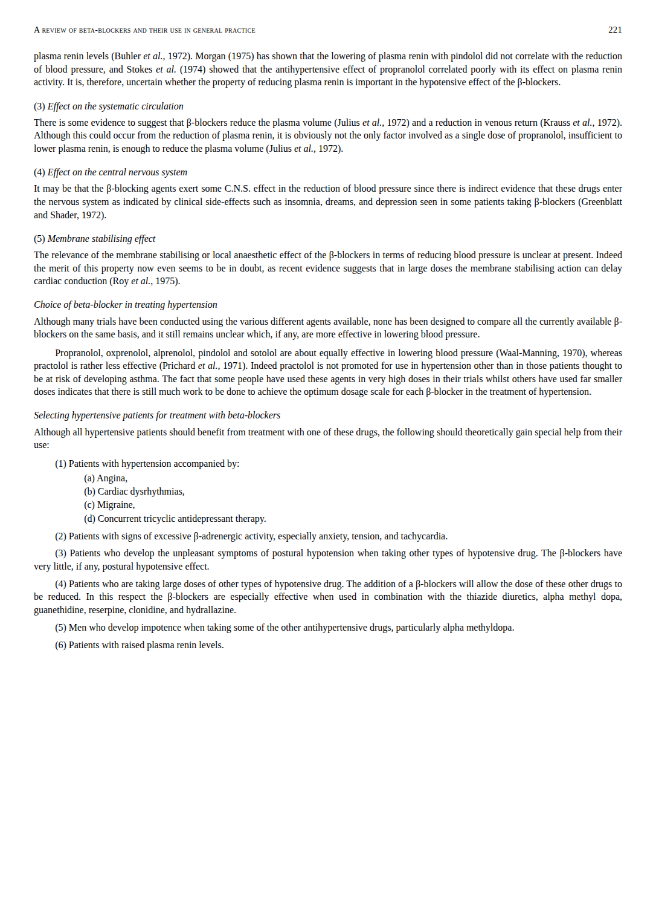A review of beta-blockers and their use in general practice 221
plasma renin levels (Buhler et al., 1972). Morgan (1975) has shown that the lowering of plasma renin with pindolol did not correlate with the reduction of blood pressure, and Stokes et al. (1974) showed that the antihypertensive effect of propranolol correlated poorly with its effect on plasma renin activity. It is, therefore, uncertain whether the property of reducing plasma renin is important in the hypotensive effect of the β-blockers.
(3) Effect on the systematic circulation
There is some evidence to suggest that β-blockers reduce the plasma volume (Julius et al., 1972) and a reduction in venous return (Krauss et al., 1972). Although this could occur from the reduction of plasma renin, it is obviously not the only factor involved as a single dose of propranolol, insufficient to lower plasma renin, is enough to reduce the plasma volume (Julius et al., 1972).
(4) Effect on the central nervous system
It may be that the β-blocking agents exert some C.N.S. effect in the reduction of blood pressure since there is indirect evidence that these drugs enter the nervous system as indicated by clinical side-effects such as insomnia, dreams, and depression seen in some patients taking β-blockers (Greenblatt and Shader, 1972).
(5) Membrane stabilising effect
The relevance of the membrane stabilising or local anaesthetic effect of the β-blockers in terms of reducing blood pressure is unclear at present. Indeed the merit of this property now even seems to be in doubt, as recent evidence suggests that in large doses the membrane stabilising action can delay cardiac conduction (Roy et al., 1975).
Choice of beta-blocker in treating hypertension
Although many trials have been conducted using the various different agents available, none has been designed to compare all the currently available β-blockers on the same basis, and it still remains unclear which, if any, are more effective in lowering blood pressure.
Propranolol, oxprenolol, alprenolol, pindolol and sotolol are about equally effective in lowering blood pressure (Waal-Manning, 1970), whereas practolol is rather less effective (Prichard et al., 1971). Indeed practolol is not promoted for use in hypertension other than in those patients thought to be at risk of developing asthma. The fact that some people have used these agents in very high doses in their trials whilst others have used far smaller doses indicates that there is still much work to be done to achieve the optimum dosage scale for each β-blocker in the treatment of hypertension.
Selecting hypertensive patients for treatment with beta-blockers
Although all hypertensive patients should benefit from treatment with one of these drugs, the following should theoretically gain special help from their use:
(1) Patients with hypertension accompanied by:
(a) Angina,
(b) Cardiac dysrhythmias,
(c) Migraine,
(d) Concurrent tricyclic antidepressant therapy.
(2) Patients with signs of excessive β-adrenergic activity, especially anxiety, tension, and tachycardia.
(3) Patients who develop the unpleasant symptoms of postural hypotension when taking other types of hypotensive drug. The β-blockers have very little, if any, postural hypotensive effect.
(4) Patients who are taking large doses of other types of hypotensive drug. The addition of a β-blockers will allow the dose of these other drugs to be reduced. In this respect the β-blockers are especially effective when used in combination with the thiazide diuretics, alpha methyl dopa, guanethidine, reserpine, clonidine, and hydrallazine.
(5) Men who develop impotence when taking some of the other antihypertensive drugs, particularly alpha methyldopa.
(6) Patients with raised plasma renin levels.